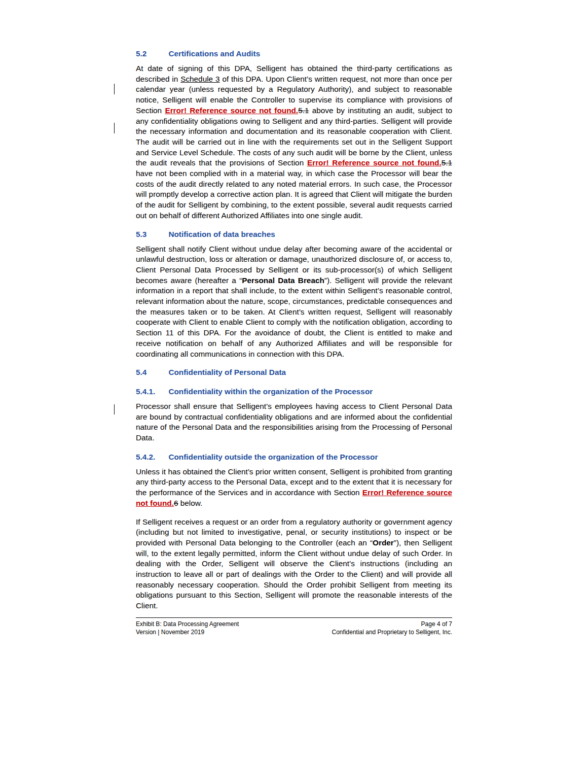5.2 Certifications and Audits
At date of signing of this DPA, Selligent has obtained the third-party certifications as described in Schedule 3 of this DPA. Upon Client’s written request, not more than once per calendar year (unless requested by a Regulatory Authority), and subject to reasonable notice, Selligent will enable the Controller to supervise its compliance with provisions of Section Error! Reference source not found. 5.1 above by instituting an audit, subject to any confidentiality obligations owing to Selligent and any third-parties. Selligent will provide the necessary information and documentation and its reasonable cooperation with Client. The audit will be carried out in line with the requirements set out in the Selligent Support and Service Level Schedule. The costs of any such audit will be borne by the Client, unless the audit reveals that the provisions of Section Error! Reference source not found. 5.1 have not been complied with in a material way, in which case the Processor will bear the costs of the audit directly related to any noted material errors. In such case, the Processor will promptly develop a corrective action plan. It is agreed that Client will mitigate the burden of the audit for Selligent by combining, to the extent possible, several audit requests carried out on behalf of different Authorized Affiliates into one single audit.
5.3 Notification of data breaches
Selligent shall notify Client without undue delay after becoming aware of the accidental or unlawful destruction, loss or alteration or damage, unauthorized disclosure of, or access to, Client Personal Data Processed by Selligent or its sub-processor(s) of which Selligent becomes aware (hereafter a “Personal Data Breach”). Selligent will provide the relevant information in a report that shall include, to the extent within Selligent’s reasonable control, relevant information about the nature, scope, circumstances, predictable consequences and the measures taken or to be taken. At Client’s written request, Selligent will reasonably cooperate with Client to enable Client to comply with the notification obligation, according to Section 11 of this DPA. For the avoidance of doubt, the Client is entitled to make and receive notification on behalf of any Authorized Affiliates and will be responsible for coordinating all communications in connection with this DPA.
5.4 Confidentiality of Personal Data
5.4.1. Confidentiality within the organization of the Processor
Processor shall ensure that Selligent’s employees having access to Client Personal Data are bound by contractual confidentiality obligations and are informed about the confidential nature of the Personal Data and the responsibilities arising from the Processing of Personal Data.
5.4.2. Confidentiality outside the organization of the Processor
Unless it has obtained the Client’s prior written consent, Selligent is prohibited from granting any third-party access to the Personal Data, except and to the extent that it is necessary for the performance of the Services and in accordance with Section Error! Reference source not found. 6 below.
If Selligent receives a request or an order from a regulatory authority or government agency (including but not limited to investigative, penal, or security institutions) to inspect or be provided with Personal Data belonging to the Controller (each an “Order”), then Selligent will, to the extent legally permitted, inform the Client without undue delay of such Order. In dealing with the Order, Selligent will observe the Client’s instructions (including an instruction to leave all or part of dealings with the Order to the Client) and will provide all reasonably necessary cooperation. Should the Order prohibit Selligent from meeting its obligations pursuant to this Section, Selligent will promote the reasonable interests of the Client.
Exhibit B: Data Processing Agreement
Version | November 2019
Page 4 of 7
Confidential and Proprietary to Selligent, Inc.